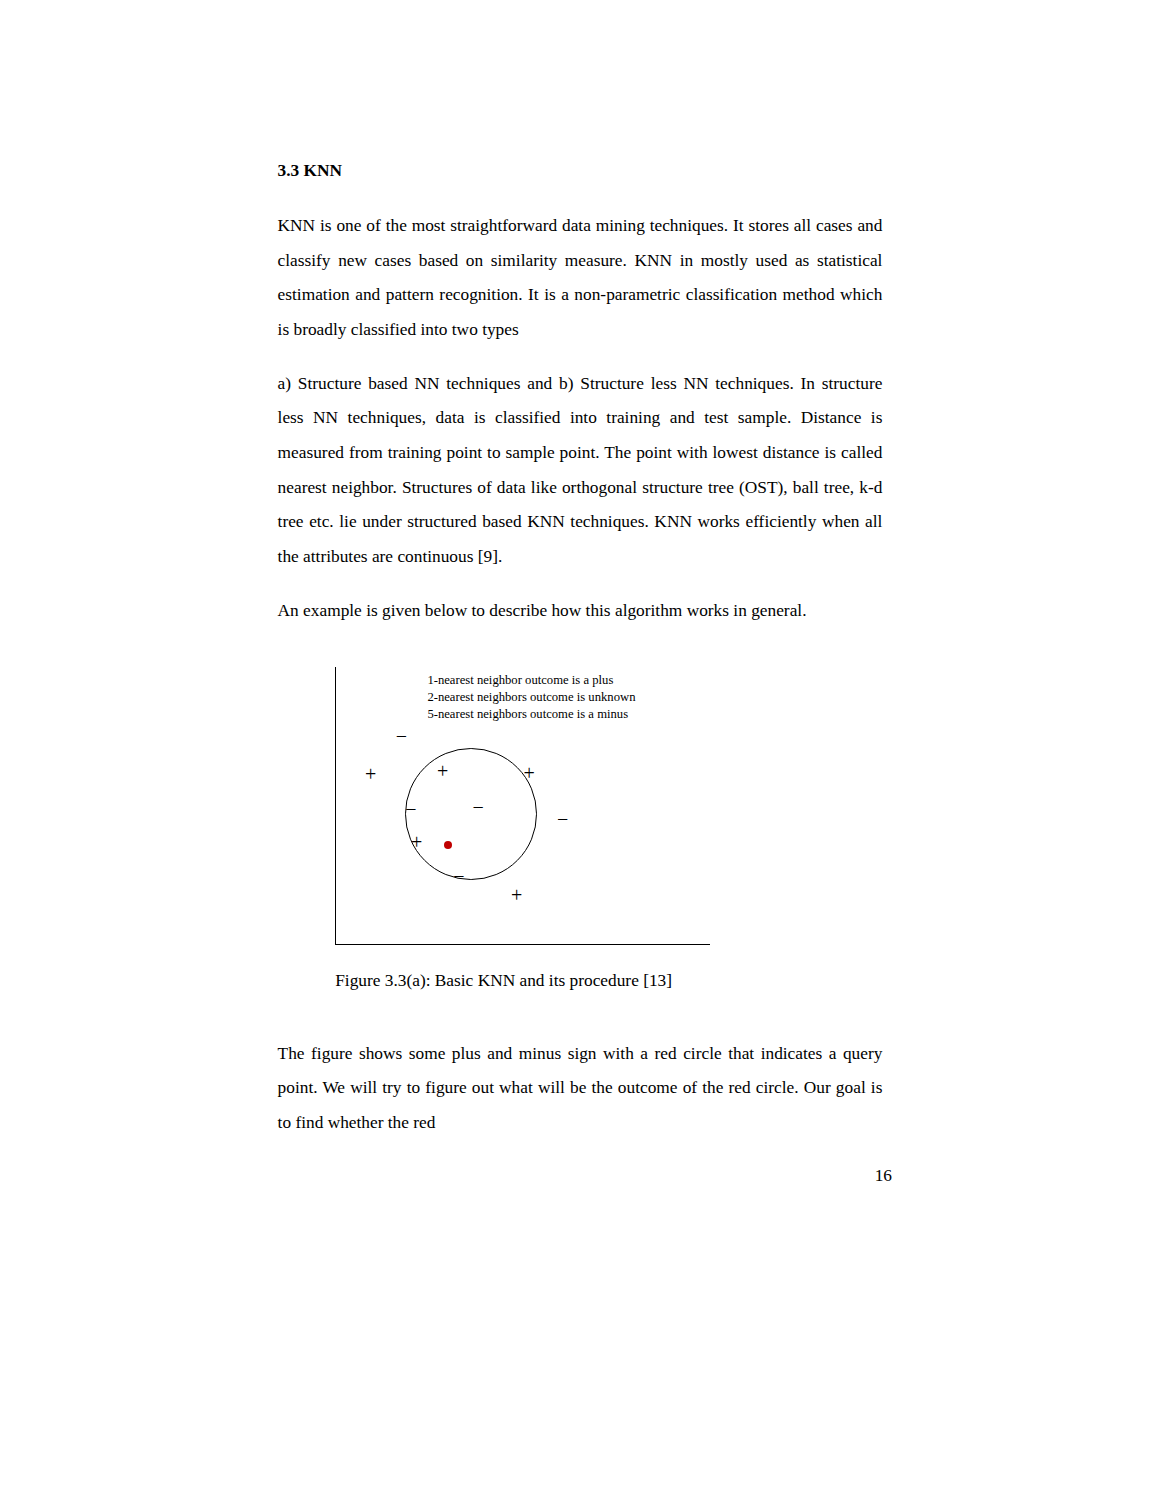3.3 KNN
KNN is one of the most straightforward data mining techniques. It stores all cases and classify new cases based on similarity measure. KNN in mostly used as statistical estimation and pattern recognition. It is a non-parametric classification method which is broadly classified into two types
a) Structure based NN techniques and b) Structure less NN techniques. In structure less NN techniques, data is classified into training and test sample. Distance is measured from training point to sample point. The point with lowest distance is called nearest neighbor. Structures of data like orthogonal structure tree (OST), ball tree, k-d tree etc. lie under structured based KNN techniques. KNN works efficiently when all the attributes are continuous [9].
An example is given below to describe how this algorithm works in general.
1-nearest neighbor outcome is a plus
2-nearest neighbors outcome is unknown
5-nearest neighbors outcome is a minus
−
+
+
+
−
−
−
+
−
+
Figure 3.3(a): Basic KNN and its procedure [13]
The figure shows some plus and minus sign with a red circle that indicates a query point. We will try to figure out what will be the outcome of the red circle. Our goal is to find whether the red
16